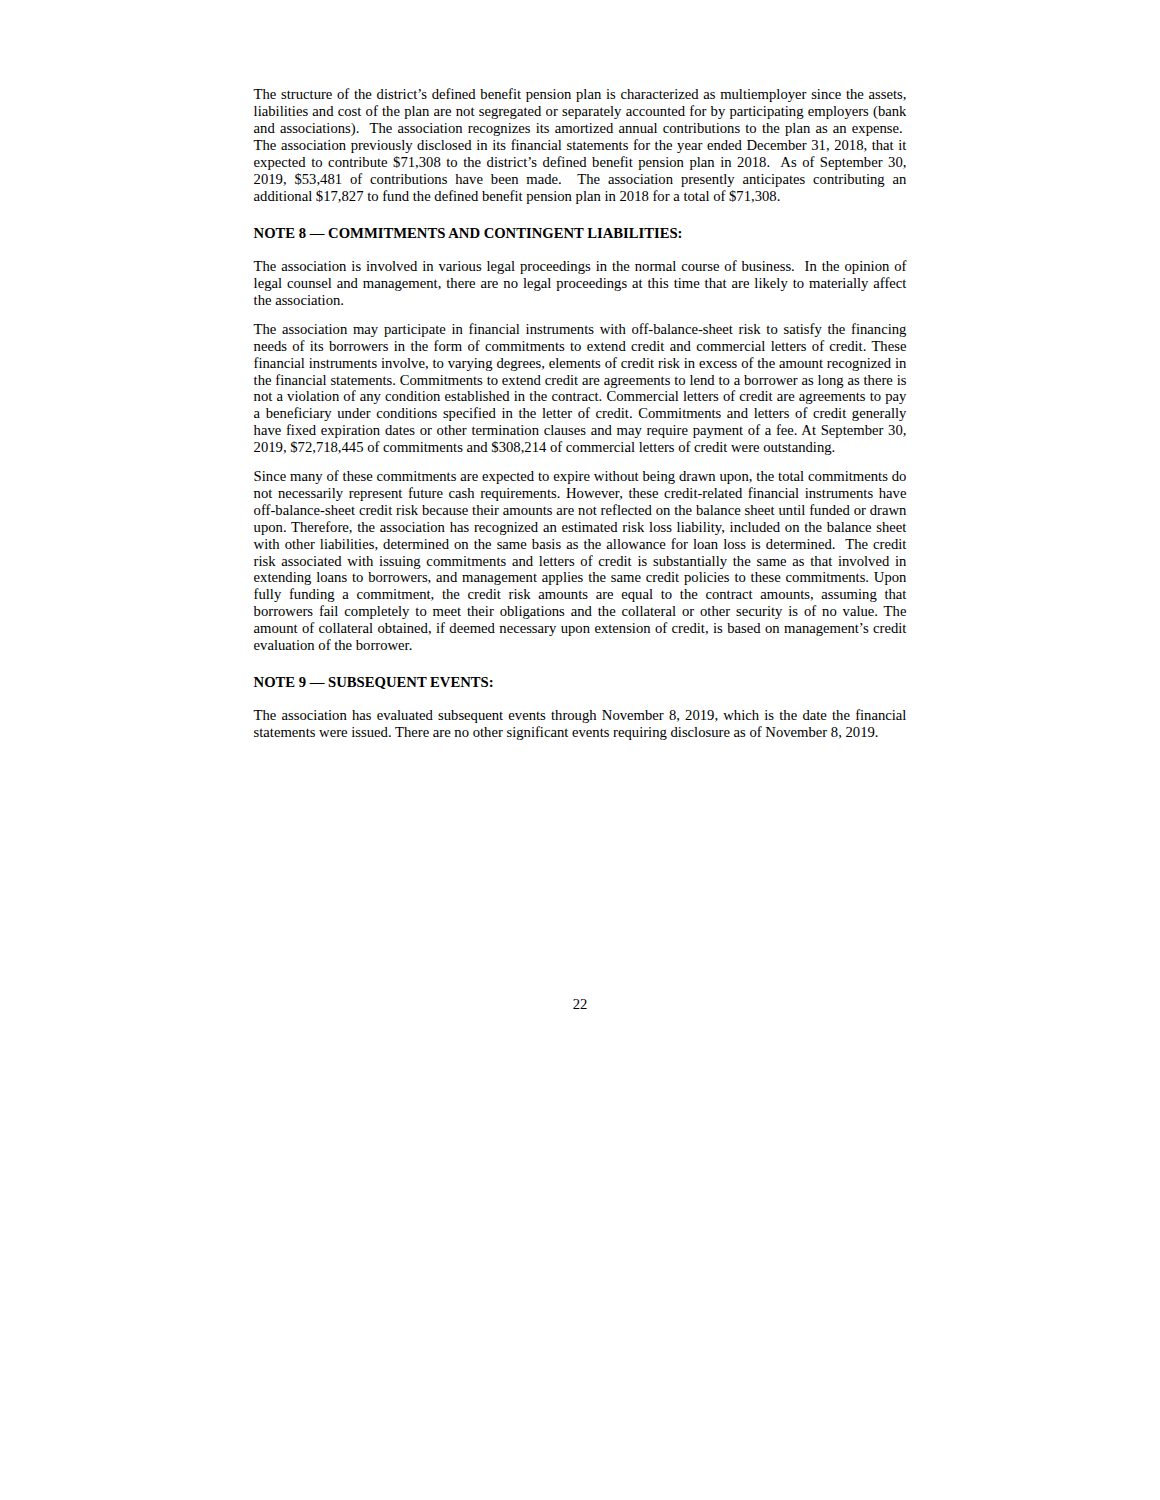The structure of the district’s defined benefit pension plan is characterized as multiemployer since the assets, liabilities and cost of the plan are not segregated or separately accounted for by participating employers (bank and associations). The association recognizes its amortized annual contributions to the plan as an expense. The association previously disclosed in its financial statements for the year ended December 31, 2018, that it expected to contribute $71,308 to the district’s defined benefit pension plan in 2018. As of September 30, 2019, $53,481 of contributions have been made. The association presently anticipates contributing an additional $17,827 to fund the defined benefit pension plan in 2018 for a total of $71,308.
NOTE 8 — COMMITMENTS AND CONTINGENT LIABILITIES:
The association is involved in various legal proceedings in the normal course of business. In the opinion of legal counsel and management, there are no legal proceedings at this time that are likely to materially affect the association.
The association may participate in financial instruments with off-balance-sheet risk to satisfy the financing needs of its borrowers in the form of commitments to extend credit and commercial letters of credit. These financial instruments involve, to varying degrees, elements of credit risk in excess of the amount recognized in the financial statements. Commitments to extend credit are agreements to lend to a borrower as long as there is not a violation of any condition established in the contract. Commercial letters of credit are agreements to pay a beneficiary under conditions specified in the letter of credit. Commitments and letters of credit generally have fixed expiration dates or other termination clauses and may require payment of a fee. At September 30, 2019, $72,718,445 of commitments and $308,214 of commercial letters of credit were outstanding.
Since many of these commitments are expected to expire without being drawn upon, the total commitments do not necessarily represent future cash requirements. However, these credit-related financial instruments have off-balance-sheet credit risk because their amounts are not reflected on the balance sheet until funded or drawn upon. Therefore, the association has recognized an estimated risk loss liability, included on the balance sheet with other liabilities, determined on the same basis as the allowance for loan loss is determined. The credit risk associated with issuing commitments and letters of credit is substantially the same as that involved in extending loans to borrowers, and management applies the same credit policies to these commitments. Upon fully funding a commitment, the credit risk amounts are equal to the contract amounts, assuming that borrowers fail completely to meet their obligations and the collateral or other security is of no value. The amount of collateral obtained, if deemed necessary upon extension of credit, is based on management’s credit evaluation of the borrower.
NOTE 9 — SUBSEQUENT EVENTS:
The association has evaluated subsequent events through November 8, 2019, which is the date the financial statements were issued. There are no other significant events requiring disclosure as of November 8, 2019.
22